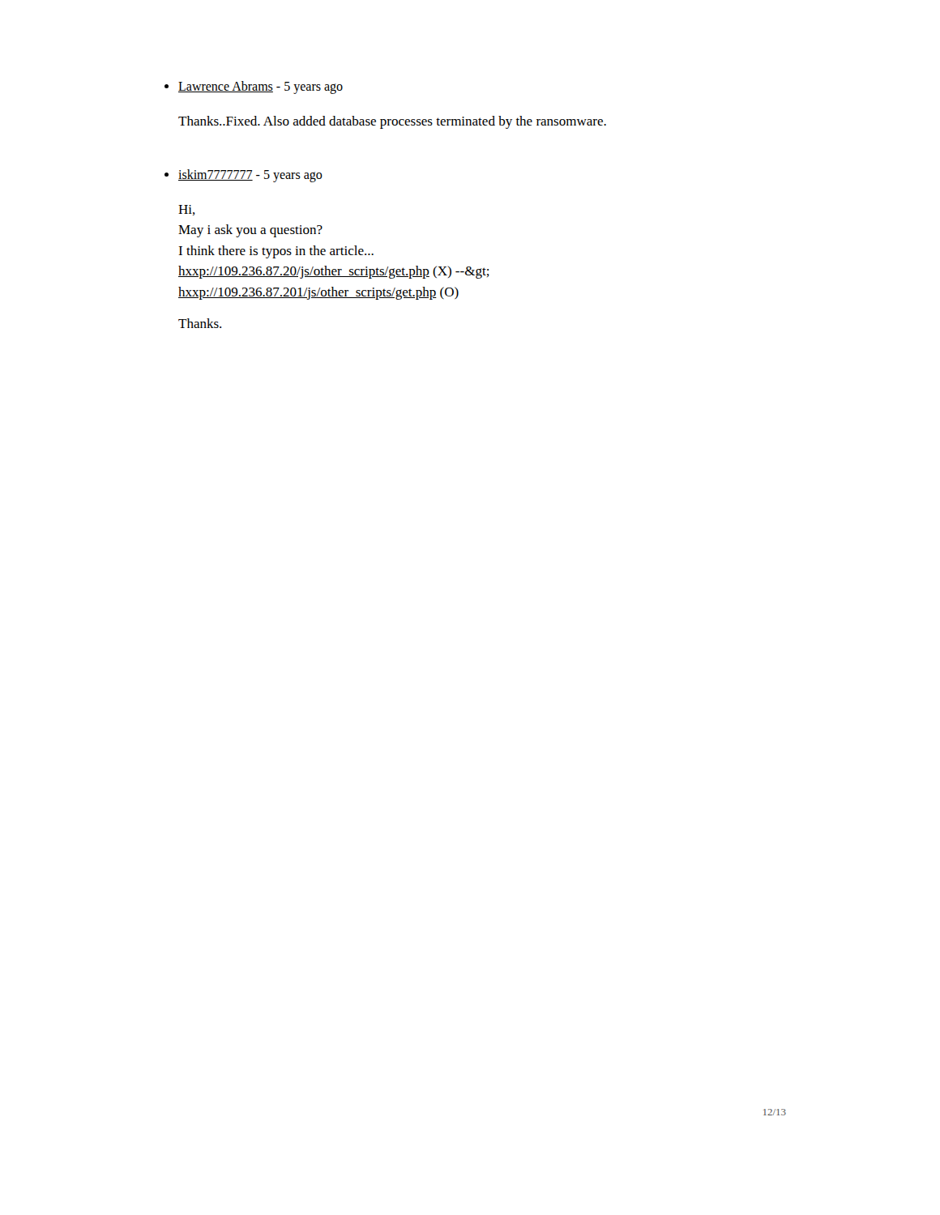Lawrence Abrams - 5 years ago
Thanks..Fixed. Also added database processes terminated by the ransomware.
iskim7777777 - 5 years ago
Hi,
May i ask you a question?
I think there is typos in the article...
hxxp://109.236.87.20/js/other_scripts/get.php (X) --&gt;
hxxp://109.236.87.201/js/other_scripts/get.php (O)
Thanks.
12/13